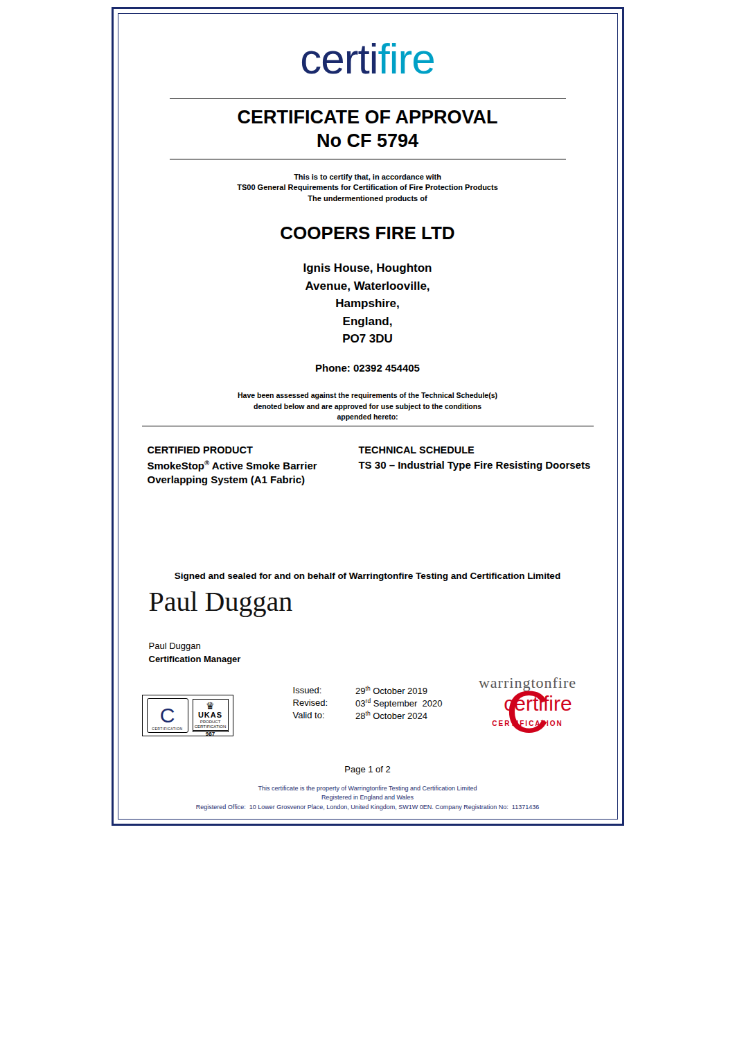certi fire
CERTIFICATE OF APPROVAL
No CF 5794
This is to certify that, in accordance with
TS00 General Requirements for Certification of Fire Protection Products
The undermentioned products of
COOPERS FIRE LTD
Ignis House, Houghton
Avenue, Waterlooville,
Hampshire,
England,
PO7 3DU
Phone: 02392 454405
Have been assessed against the requirements of the Technical Schedule(s)
denoted below and are approved for use subject to the conditions
appended hereto:
| CERTIFIED PRODUCT | TECHNICAL SCHEDULE |
| --- | --- |
| SmokeStop ® Active Smoke Barrier Overlapping System (A1 Fabric) | TS 30 – Industrial Type Fire Resisting Doorsets |
Signed and sealed for and on behalf of Warringtonfire Testing and Certification Limited
Paul Duggan
Paul Duggan
Certification Manager
| Issued: | 29 th October 2019 |
| Revised: | 03 rd September 2020 |
| Valid to: | 28 th October 2024 |
CCERTIFICATION
♛
UKAS
PRODUCT
CERTIFICATION
987
warringtonfire
C
certifire
CERTIFICATION
Page 1 of 2
This certificate is the property of Warringtonfire Testing and Certification Limited
Registered in England and Wales
Registered Office: 10 Lower Grosvenor Place, London, United Kingdom, SW1W 0EN. Company Registration No: 11371436